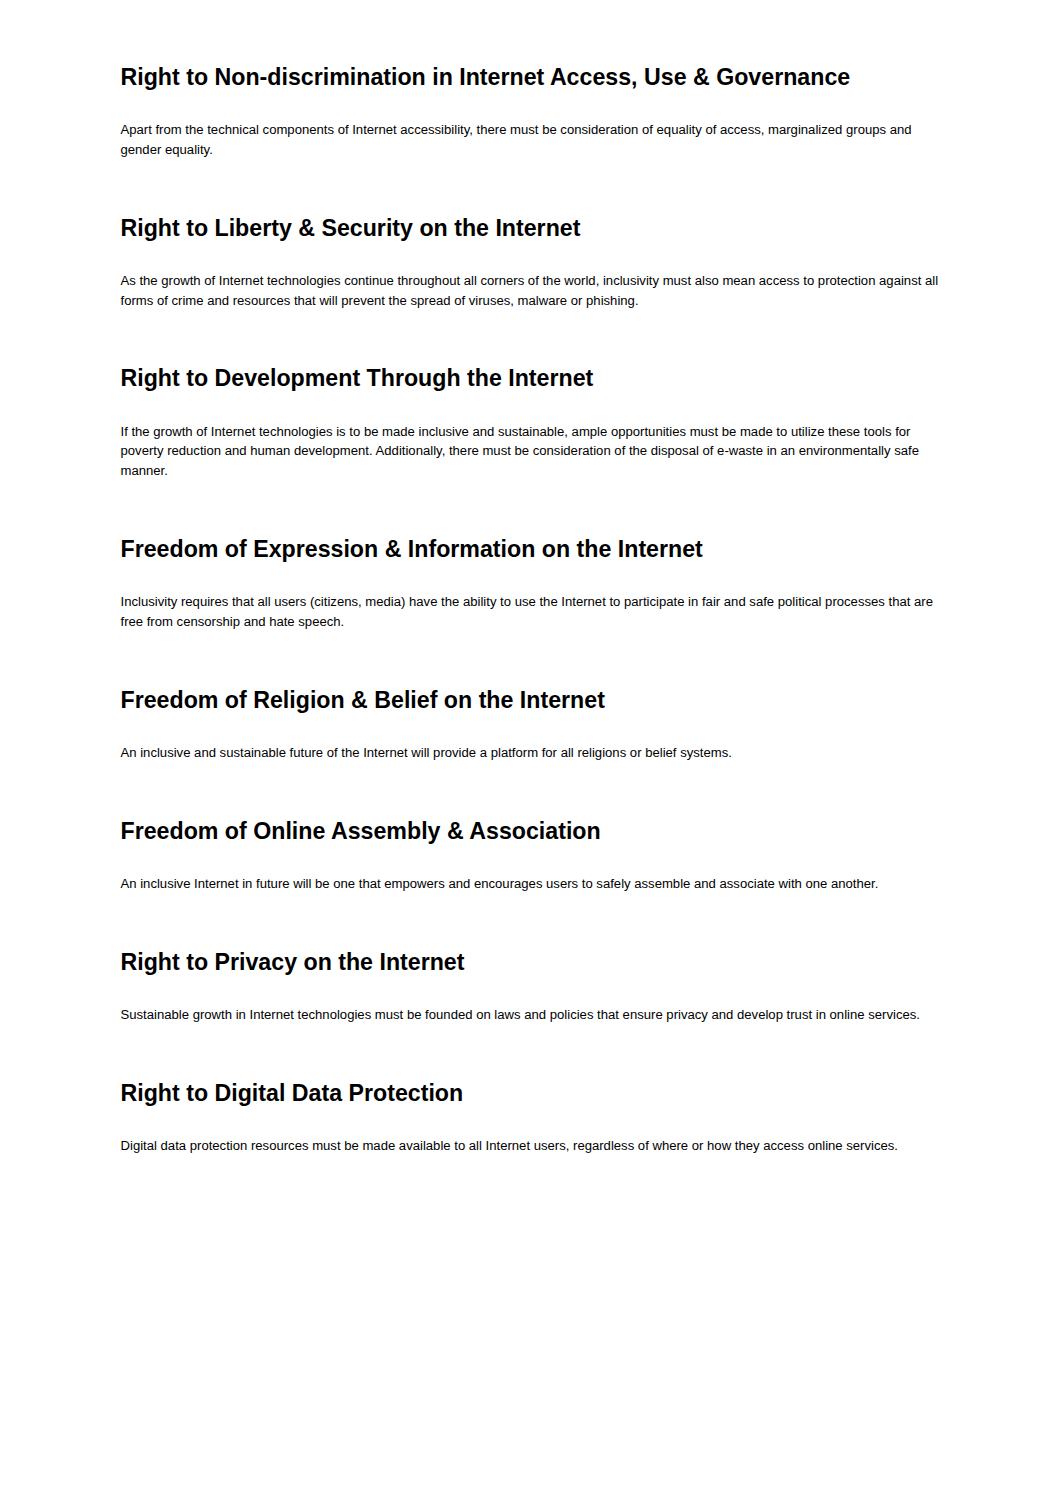Right to Non-discrimination in Internet Access, Use & Governance
Apart from the technical components of Internet accessibility, there must be consideration of equality of access, marginalized groups and gender equality.
Right to Liberty & Security on the Internet
As the growth of Internet technologies continue throughout all corners of the world, inclusivity must also mean access to protection against all forms of crime and resources that will prevent the spread of viruses, malware or phishing.
Right to Development Through the Internet
If the growth of Internet technologies is to be made inclusive and sustainable, ample opportunities must be made to utilize these tools for poverty reduction and human development. Additionally, there must be consideration of the disposal of e-waste in an environmentally safe manner.
Freedom of Expression & Information on the Internet
Inclusivity requires that all users (citizens, media) have the ability to use the Internet to participate in fair and safe political processes that are free from censorship and hate speech.
Freedom of Religion & Belief on the Internet
An inclusive and sustainable future of the Internet will provide a platform for all religions or belief systems.
Freedom of Online Assembly & Association
An inclusive Internet in future will be one that empowers and encourages users to safely assemble and associate with one another.
Right to Privacy on the Internet
Sustainable growth in Internet technologies must be founded on laws and policies that ensure privacy and develop trust in online services.
Right to Digital Data Protection
Digital data protection resources must be made available to all Internet users, regardless of where or how they access online services.